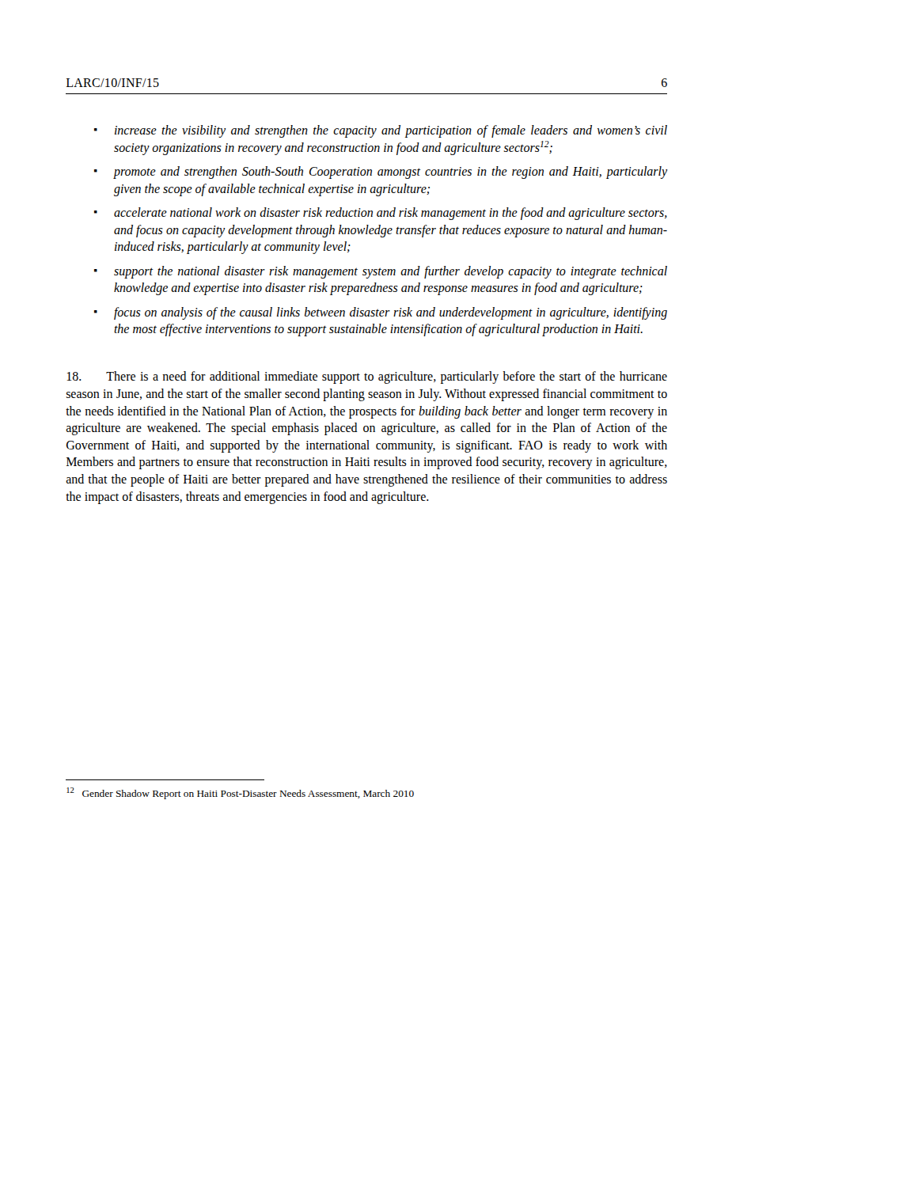LARC/10/INF/15 6
increase the visibility and strengthen the capacity and participation of female leaders and women’s civil society organizations in recovery and reconstruction in food and agriculture sectors12;
promote and strengthen South-South Cooperation amongst countries in the region and Haiti, particularly given the scope of available technical expertise in agriculture;
accelerate national work on disaster risk reduction and risk management in the food and agriculture sectors, and focus on capacity development through knowledge transfer that reduces exposure to natural and human-induced risks, particularly at community level;
support the national disaster risk management system and further develop capacity to integrate technical knowledge and expertise into disaster risk preparedness and response measures in food and agriculture;
focus on analysis of the causal links between disaster risk and underdevelopment in agriculture, identifying the most effective interventions to support sustainable intensification of agricultural production in Haiti.
18. There is a need for additional immediate support to agriculture, particularly before the start of the hurricane season in June, and the start of the smaller second planting season in July. Without expressed financial commitment to the needs identified in the National Plan of Action, the prospects for building back better and longer term recovery in agriculture are weakened. The special emphasis placed on agriculture, as called for in the Plan of Action of the Government of Haiti, and supported by the international community, is significant. FAO is ready to work with Members and partners to ensure that reconstruction in Haiti results in improved food security, recovery in agriculture, and that the people of Haiti are better prepared and have strengthened the resilience of their communities to address the impact of disasters, threats and emergencies in food and agriculture.
12 Gender Shadow Report on Haiti Post-Disaster Needs Assessment, March 2010